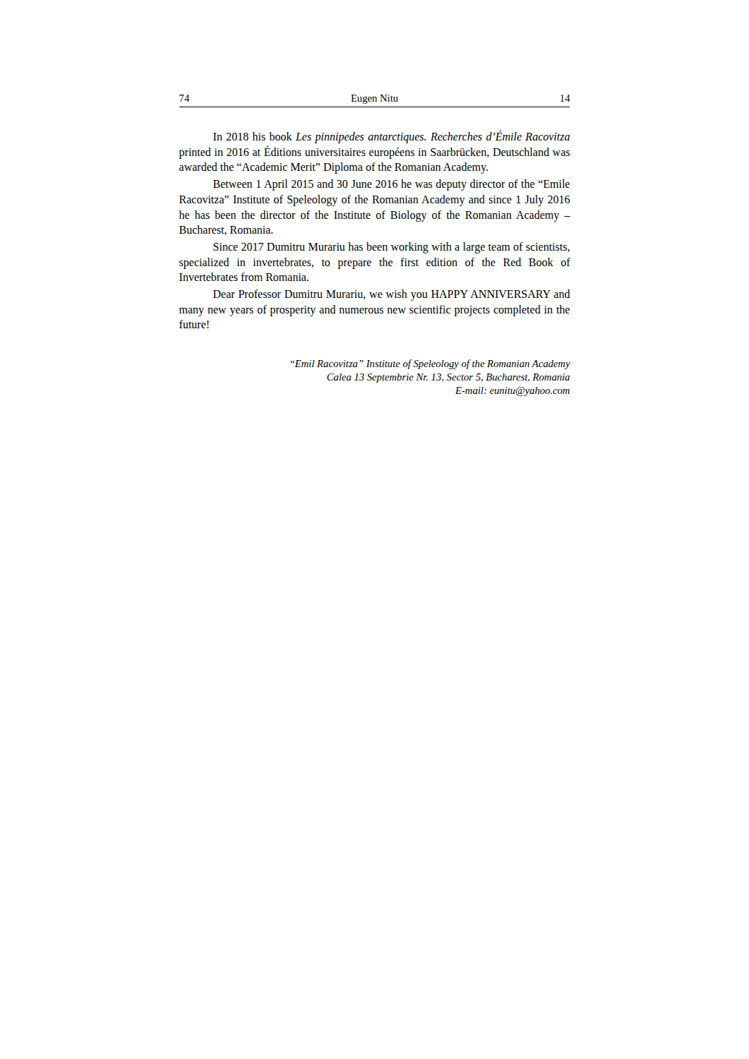74 Eugen Nitu 14
In 2018 his book Les pinnipedes antarctiques. Recherches d’Émile Racovitza printed in 2016 at Éditions universitaires européens in Saarbrücken, Deutschland was awarded the “Academic Merit” Diploma of the Romanian Academy.
Between 1 April 2015 and 30 June 2016 he was deputy director of the “Emile Racovitza” Institute of Speleology of the Romanian Academy and since 1 July 2016 he has been the director of the Institute of Biology of the Romanian Academy – Bucharest, Romania.
Since 2017 Dumitru Murariu has been working with a large team of scientists, specialized in invertebrates, to prepare the first edition of the Red Book of Invertebrates from Romania.
Dear Professor Dumitru Murariu, we wish you HAPPY ANNIVERSARY and many new years of prosperity and numerous new scientific projects completed in the future!
“Emil Racovitza” Institute of Speleology of the Romanian Academy Calea 13 Septembrie Nr. 13, Sector 5, Bucharest, Romania E-mail: eunitu@yahoo.com